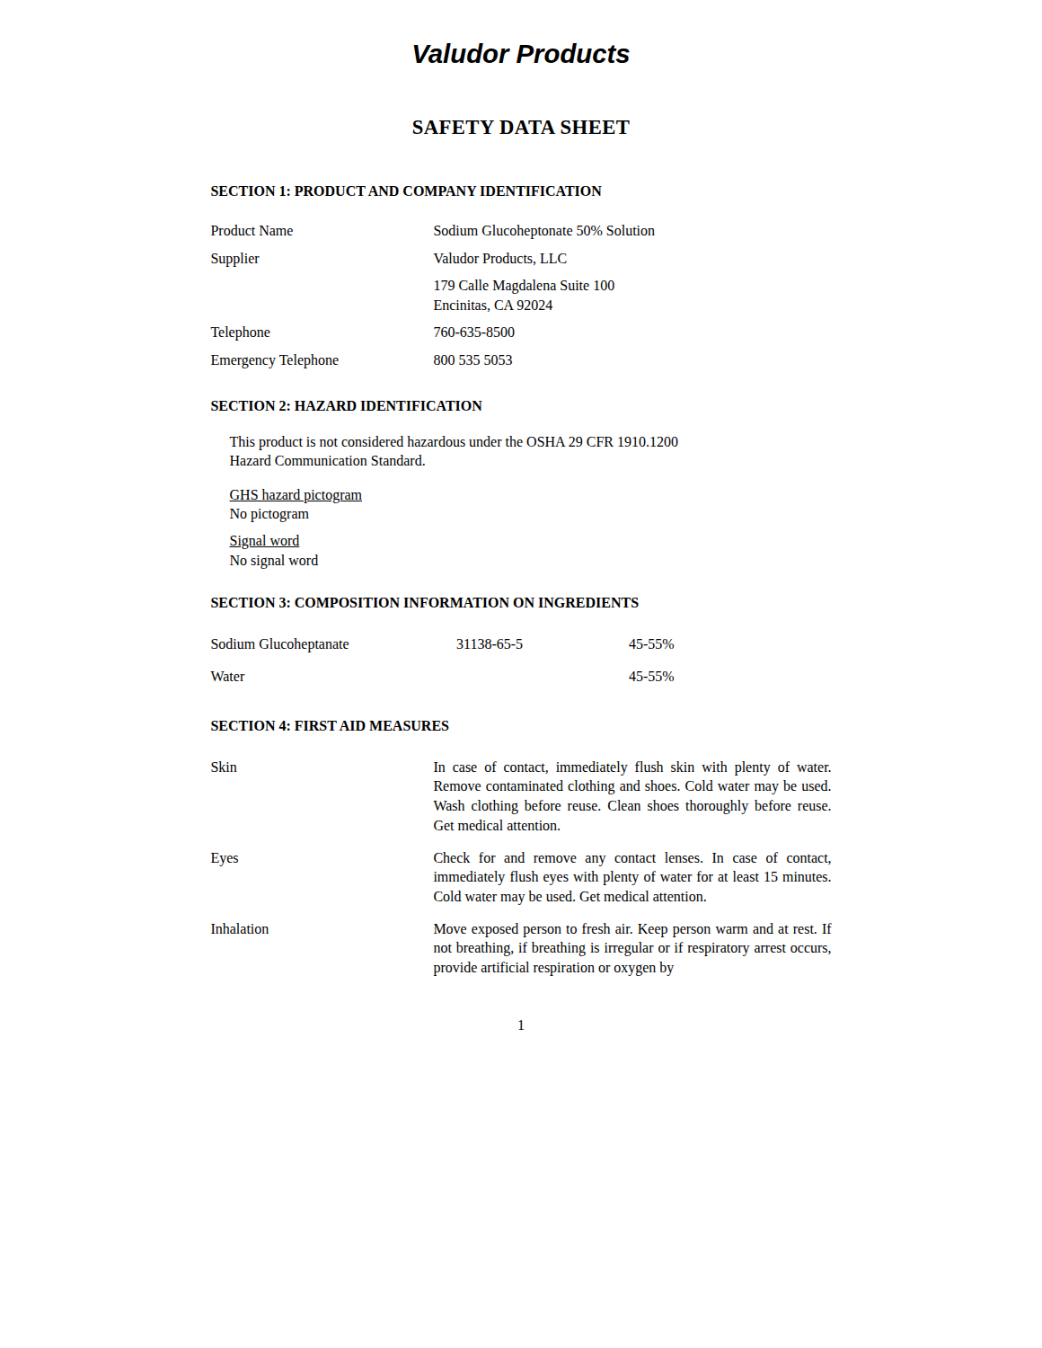Valudor Products
SAFETY DATA SHEET
SECTION 1: PRODUCT AND COMPANY IDENTIFICATION
| Product Name | Sodium Glucoheptonate 50% Solution |
| Supplier | Valudor Products, LLC |
| | 179 Calle Magdalena Suite 100 Encinitas, CA 92024 |
| Telephone | 760-635-8500 |
| Emergency Telephone | 800 535 5053 |
SECTION 2: HAZARD IDENTIFICATION
This product is not considered hazardous under the OSHA 29 CFR 1910.1200
Hazard Communication Standard.
GHS hazard pictogram
No pictogram
Signal word
No signal word
SECTION 3: COMPOSITION INFORMATION ON INGREDIENTS
| Sodium Glucoheptanate | 31138-65-5 | 45-55% |
| Water | | 45-55% |
SECTION 4: FIRST AID MEASURES
| Skin | In case of contact, immediately flush skin with plenty of water. Remove contaminated clothing and shoes. Cold water may be used. Wash clothing before reuse. Clean shoes thoroughly before reuse. Get medical attention. |
| Eyes | Check for and remove any contact lenses. In case of contact, immediately flush eyes with plenty of water for at least 15 minutes. Cold water may be used. Get medical attention. |
| Inhalation | Move exposed person to fresh air. Keep person warm and at rest. If not breathing, if breathing is irregular or if respiratory arrest occurs, provide artificial respiration or oxygen by |
1